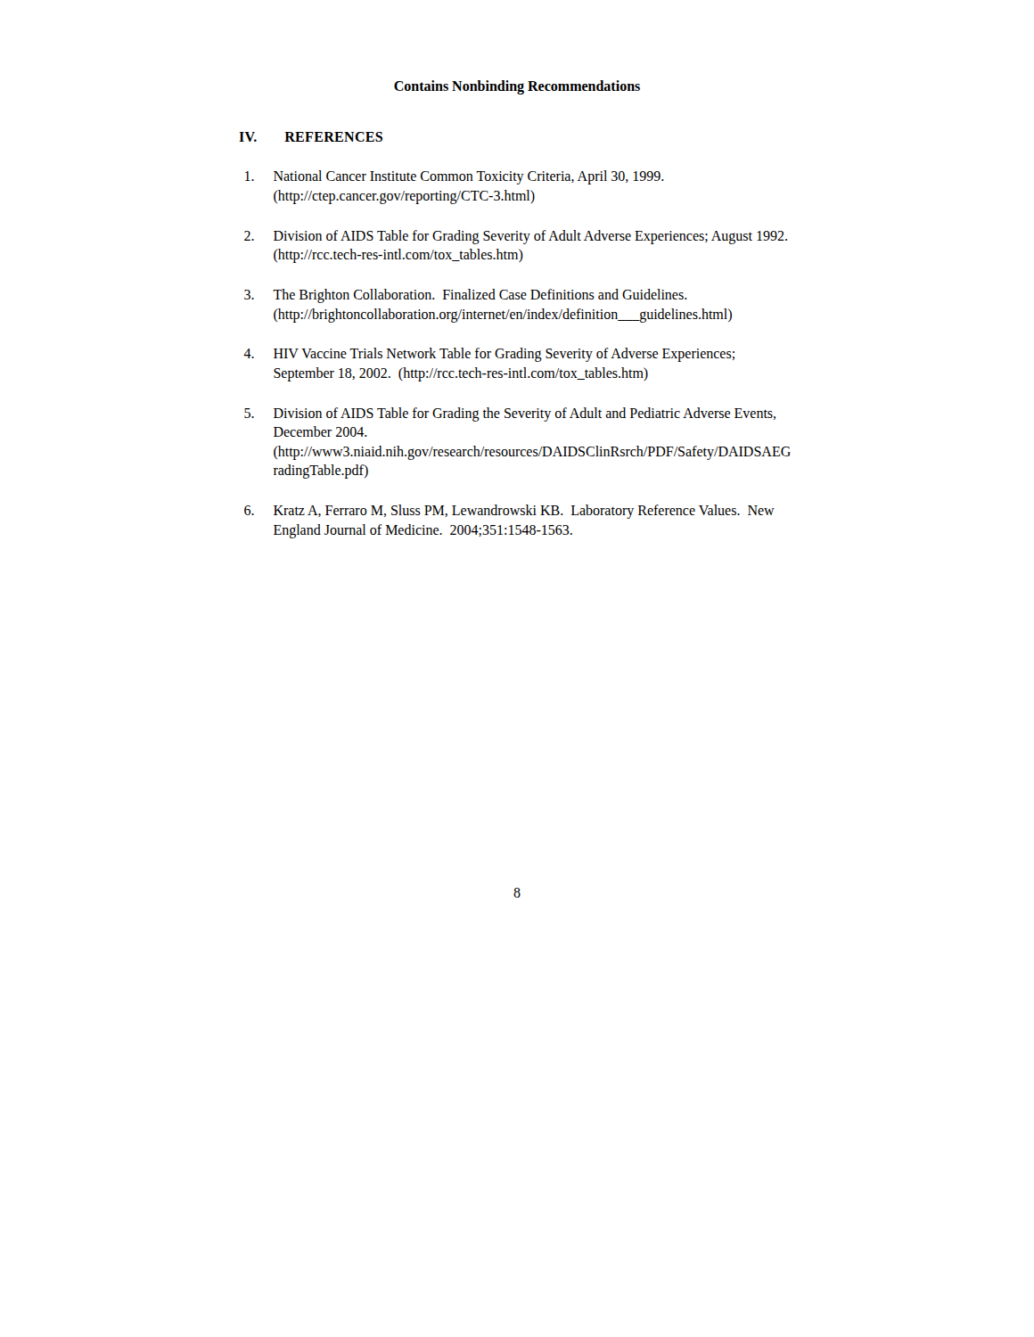Contains Nonbinding Recommendations
IV. REFERENCES
1. National Cancer Institute Common Toxicity Criteria, April 30, 1999.
(http://ctep.cancer.gov/reporting/CTC-3.html)
2. Division of AIDS Table for Grading Severity of Adult Adverse Experiences; August 1992.
(http://rcc.tech-res-intl.com/tox_tables.htm)
3. The Brighton Collaboration. Finalized Case Definitions and Guidelines.
(http://brightoncollaboration.org/internet/en/index/definition___guidelines.html)
4. HIV Vaccine Trials Network Table for Grading Severity of Adverse Experiences; September 18, 2002. (http://rcc.tech-res-intl.com/tox_tables.htm)
5. Division of AIDS Table for Grading the Severity of Adult and Pediatric Adverse Events, December 2004.
(http://www3.niaid.nih.gov/research/resources/DAIDSClinRsrch/PDF/Safety/DAIDSAEGradingTable.pdf)
6. Kratz A, Ferraro M, Sluss PM, Lewandrowski KB. Laboratory Reference Values. New England Journal of Medicine. 2004;351:1548-1563.
8